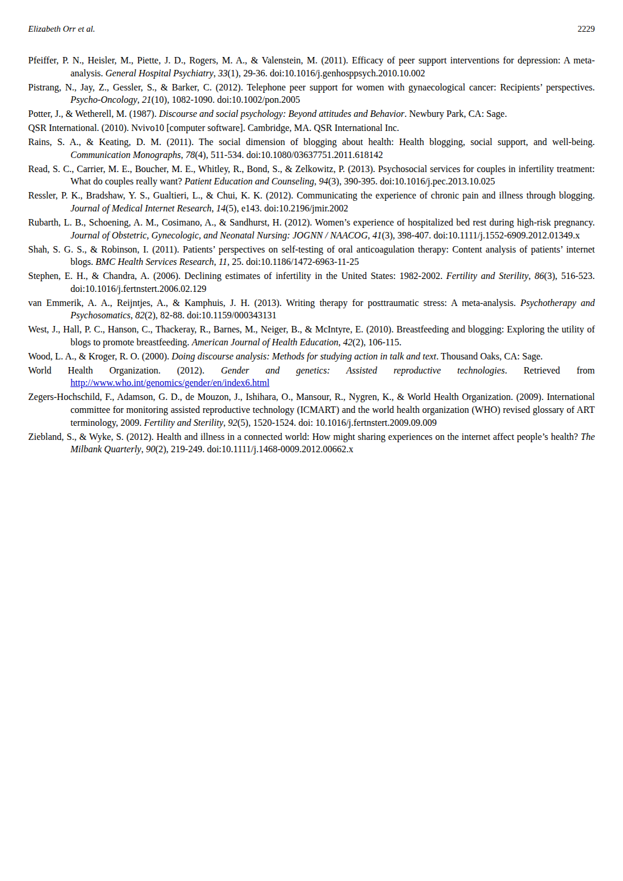Elizabeth Orr et al. 2229
Pfeiffer, P. N., Heisler, M., Piette, J. D., Rogers, M. A., & Valenstein, M. (2011). Efficacy of peer support interventions for depression: A meta-analysis. General Hospital Psychiatry, 33(1), 29-36. doi:10.1016/j.genhosppsych.2010.10.002
Pistrang, N., Jay, Z., Gessler, S., & Barker, C. (2012). Telephone peer support for women with gynaecological cancer: Recipients’ perspectives. Psycho-Oncology, 21(10), 1082-1090. doi:10.1002/pon.2005
Potter, J., & Wetherell, M. (1987). Discourse and social psychology: Beyond attitudes and Behavior. Newbury Park, CA: Sage.
QSR International. (2010). Nvivo10 [computer software]. Cambridge, MA. QSR International Inc.
Rains, S. A., & Keating, D. M. (2011). The social dimension of blogging about health: Health blogging, social support, and well-being. Communication Monographs, 78(4), 511-534. doi:10.1080/03637751.2011.618142
Read, S. C., Carrier, M. E., Boucher, M. E., Whitley, R., Bond, S., & Zelkowitz, P. (2013). Psychosocial services for couples in infertility treatment: What do couples really want? Patient Education and Counseling, 94(3), 390-395. doi:10.1016/j.pec.2013.10.025
Ressler, P. K., Bradshaw, Y. S., Gualtieri, L., & Chui, K. K. (2012). Communicating the experience of chronic pain and illness through blogging. Journal of Medical Internet Research, 14(5), e143. doi:10.2196/jmir.2002
Rubarth, L. B., Schoening, A. M., Cosimano, A., & Sandhurst, H. (2012). Women’s experience of hospitalized bed rest during high-risk pregnancy. Journal of Obstetric, Gynecologic, and Neonatal Nursing: JOGNN / NAACOG, 41(3), 398-407. doi:10.1111/j.1552-6909.2012.01349.x
Shah, S. G. S., & Robinson, I. (2011). Patients’ perspectives on self-testing of oral anticoagulation therapy: Content analysis of patients’ internet blogs. BMC Health Services Research, 11, 25. doi:10.1186/1472-6963-11-25
Stephen, E. H., & Chandra, A. (2006). Declining estimates of infertility in the United States: 1982-2002. Fertility and Sterility, 86(3), 516-523. doi:10.1016/j.fertnstert.2006.02.129
van Emmerik, A. A., Reijntjes, A., & Kamphuis, J. H. (2013). Writing therapy for posttraumatic stress: A meta-analysis. Psychotherapy and Psychosomatics, 82(2), 82-88. doi:10.1159/000343131
West, J., Hall, P. C., Hanson, C., Thackeray, R., Barnes, M., Neiger, B., & McIntyre, E. (2010). Breastfeeding and blogging: Exploring the utility of blogs to promote breastfeeding. American Journal of Health Education, 42(2), 106-115.
Wood, L. A., & Kroger, R. O. (2000). Doing discourse analysis: Methods for studying action in talk and text. Thousand Oaks, CA: Sage.
World Health Organization. (2012). Gender and genetics: Assisted reproductive technologies. Retrieved from http://www.who.int/genomics/gender/en/index6.html
Zegers-Hochschild, F., Adamson, G. D., de Mouzon, J., Ishihara, O., Mansour, R., Nygren, K., & World Health Organization. (2009). International committee for monitoring assisted reproductive technology (ICMART) and the world health organization (WHO) revised glossary of ART terminology, 2009. Fertility and Sterility, 92(5), 1520-1524. doi: 10.1016/j.fertnstert.2009.09.009
Ziebland, S., & Wyke, S. (2012). Health and illness in a connected world: How might sharing experiences on the internet affect people’s health? The Milbank Quarterly, 90(2), 219-249. doi:10.1111/j.1468-0009.2012.00662.x